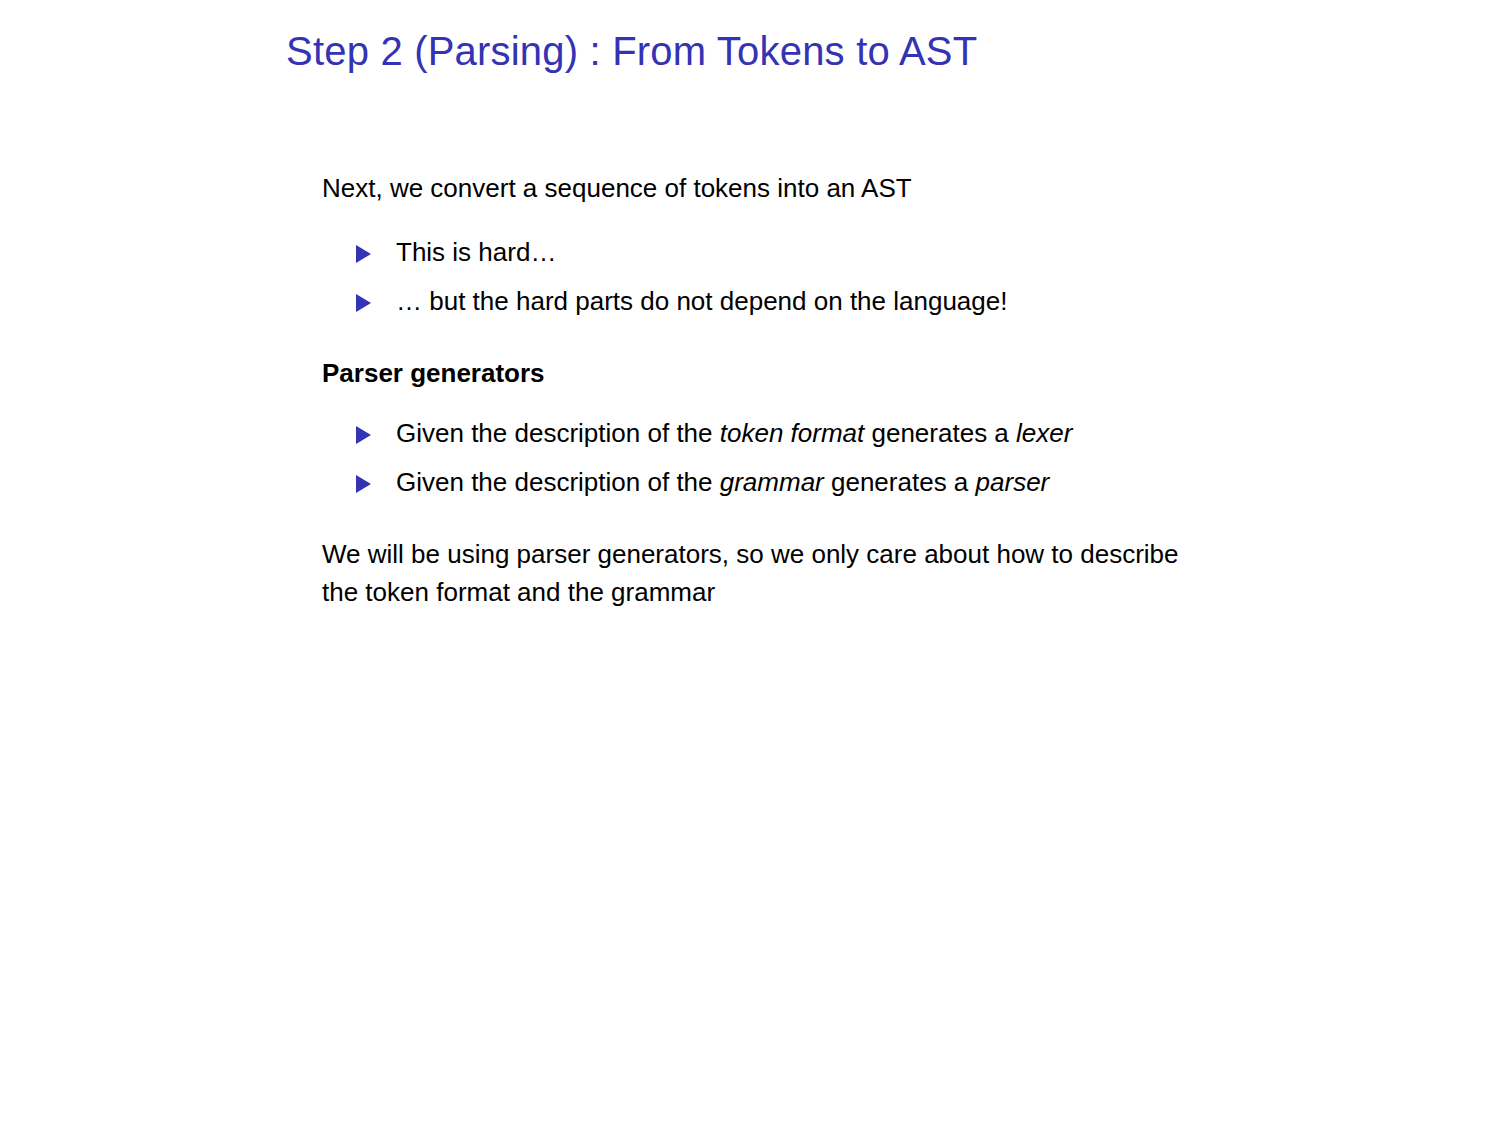Step 2 (Parsing) : From Tokens to AST
Next, we convert a sequence of tokens into an AST
This is hard…
… but the hard parts do not depend on the language!
Parser generators
Given the description of the token format generates a lexer
Given the description of the grammar generates a parser
We will be using parser generators, so we only care about how to describe the token format and the grammar